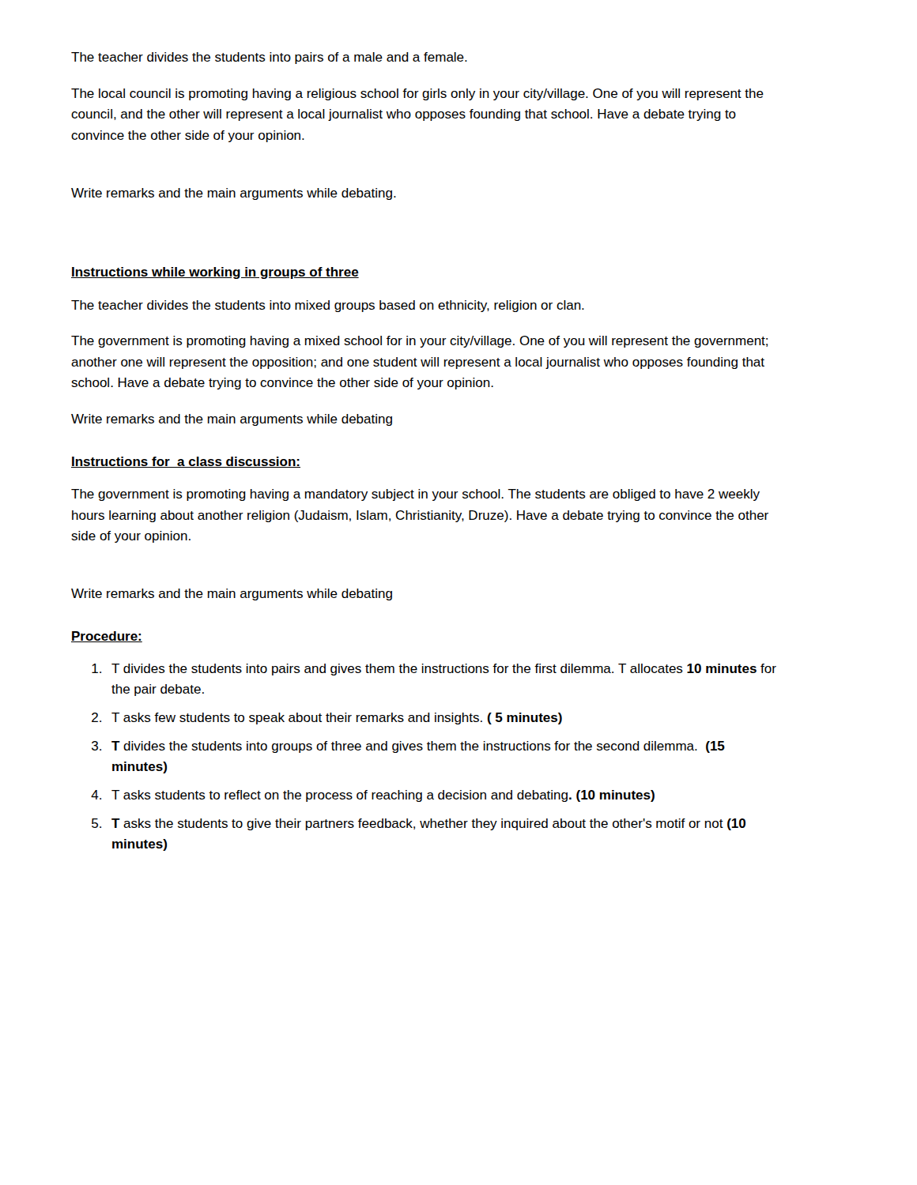The teacher divides the students into pairs of a male and a female.
The local council is promoting having a religious school for girls only in your city/village. One of you will represent the council, and the other will represent a local journalist who opposes founding that school. Have a debate trying to convince the other side of your opinion.
Write remarks and the main arguments while debating.
Instructions while working in groups of three
The teacher divides the students into mixed groups based on ethnicity, religion or clan.
The government is promoting having a mixed school for in your city/village. One of you will represent the government; another one will represent the opposition; and one student will represent a local journalist who opposes founding that school. Have a debate trying to convince the other side of your opinion.
Write remarks and the main arguments while debating
Instructions for a class discussion:
The government is promoting having a mandatory subject in your school. The students are obliged to have 2 weekly hours learning about another religion (Judaism, Islam, Christianity, Druze). Have a debate trying to convince the other side of your opinion.
Write remarks and the main arguments while debating
Procedure:
T divides the students into pairs and gives them the instructions for the first dilemma. T allocates 10 minutes for the pair debate.
T asks few students to speak about their remarks and insights. ( 5 minutes)
T divides the students into groups of three and gives them the instructions for the second dilemma. (15 minutes)
T asks students to reflect on the process of reaching a decision and debating. (10 minutes)
T asks the students to give their partners feedback, whether they inquired about the other's motif or not (10 minutes)